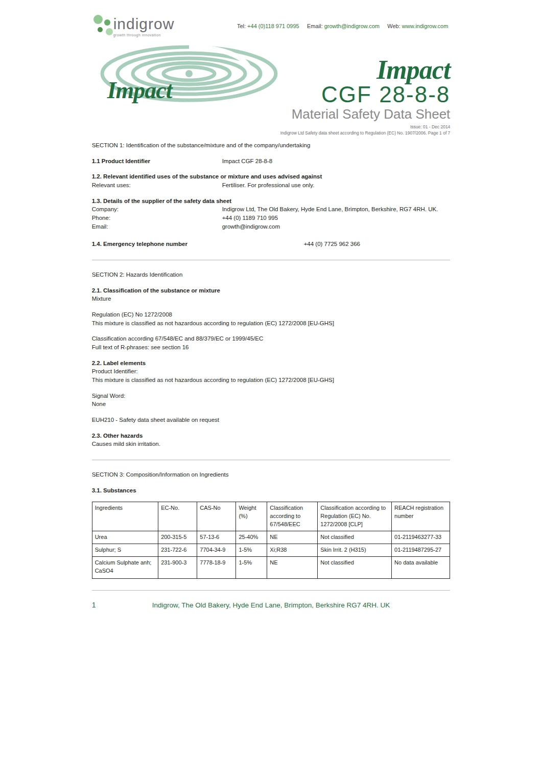Tel: +44 (0)118 971 0995 Email: growth@indigrow.com Web: www.indigrow.com
indi grow
growth through innovation
Impact
Impact
CGF 28-8-8
Material Safety Data Sheet
Issue: 01 - Dec 2014
Indigrow Ltd Safety data sheet according to Regulation (EC) No. 1907/2006. Page 1 of 7
SECTION 1: Identification of the substance/mixture and of the company/undertaking
1.1 Product Identifier
Impact CGF 28-8-8
1.2. Relevant identified uses of the substance or mixture and uses advised against
Relevant uses:
Fertiliser. For professional use only.
1.3. Details of the supplier of the safety data sheet
Company:
Indigrow Ltd, The Old Bakery, Hyde End Lane, Brimpton, Berkshire, RG7 4RH. UK.
Phone:
+44 (0) 1189 710 995
Email:
growth@indigrow.com
1.4. Emergency telephone number
+44 (0) 7725 962 366
SECTION 2: Hazards Identification
2.1. Classification of the substance or mixture
Mixture
Regulation (EC) No 1272/2008
This mixture is classified as not hazardous according to regulation (EC) 1272/2008 [EU-GHS]
Classification according 67/548/EC and 88/379/EC or 1999/45/EC
Full text of R-phrases: see section 16
2.2. Label elements
Product Identifier:
This mixture is classified as not hazardous according to regulation (EC) 1272/2008 [EU-GHS]
Signal Word:
None
EUH210 - Safety data sheet available on request
2.3. Other hazards
Causes mild skin irritation.
SECTION 3: Composition/Information on Ingredients
3.1. Substances
| Ingredients | EC-No. | CAS-No | Weight (%) | Classification according to 67/548/EEC | Classification according to Regulation (EC) No. 1272/2008 [CLP] | REACH registration number |
| --- | --- | --- | --- | --- | --- | --- |
| Urea | 200-315-5 | 57-13-6 | 25-40% | NE | Not classified | 01-2119463277-33 |
| Sulphur; S | 231-722-6 | 7704-34-9 | 1-5% | Xi;R38 | Skin Irrit. 2 (H315) | 01-2119487295-27 |
| Calcium Sulphate anh; CaSO4 | 231-900-3 | 7778-18-9 | 1-5% | NE | Not classified | No data available |
1
Indigrow, The Old Bakery, Hyde End Lane, Brimpton, Berkshire RG7 4RH. UK